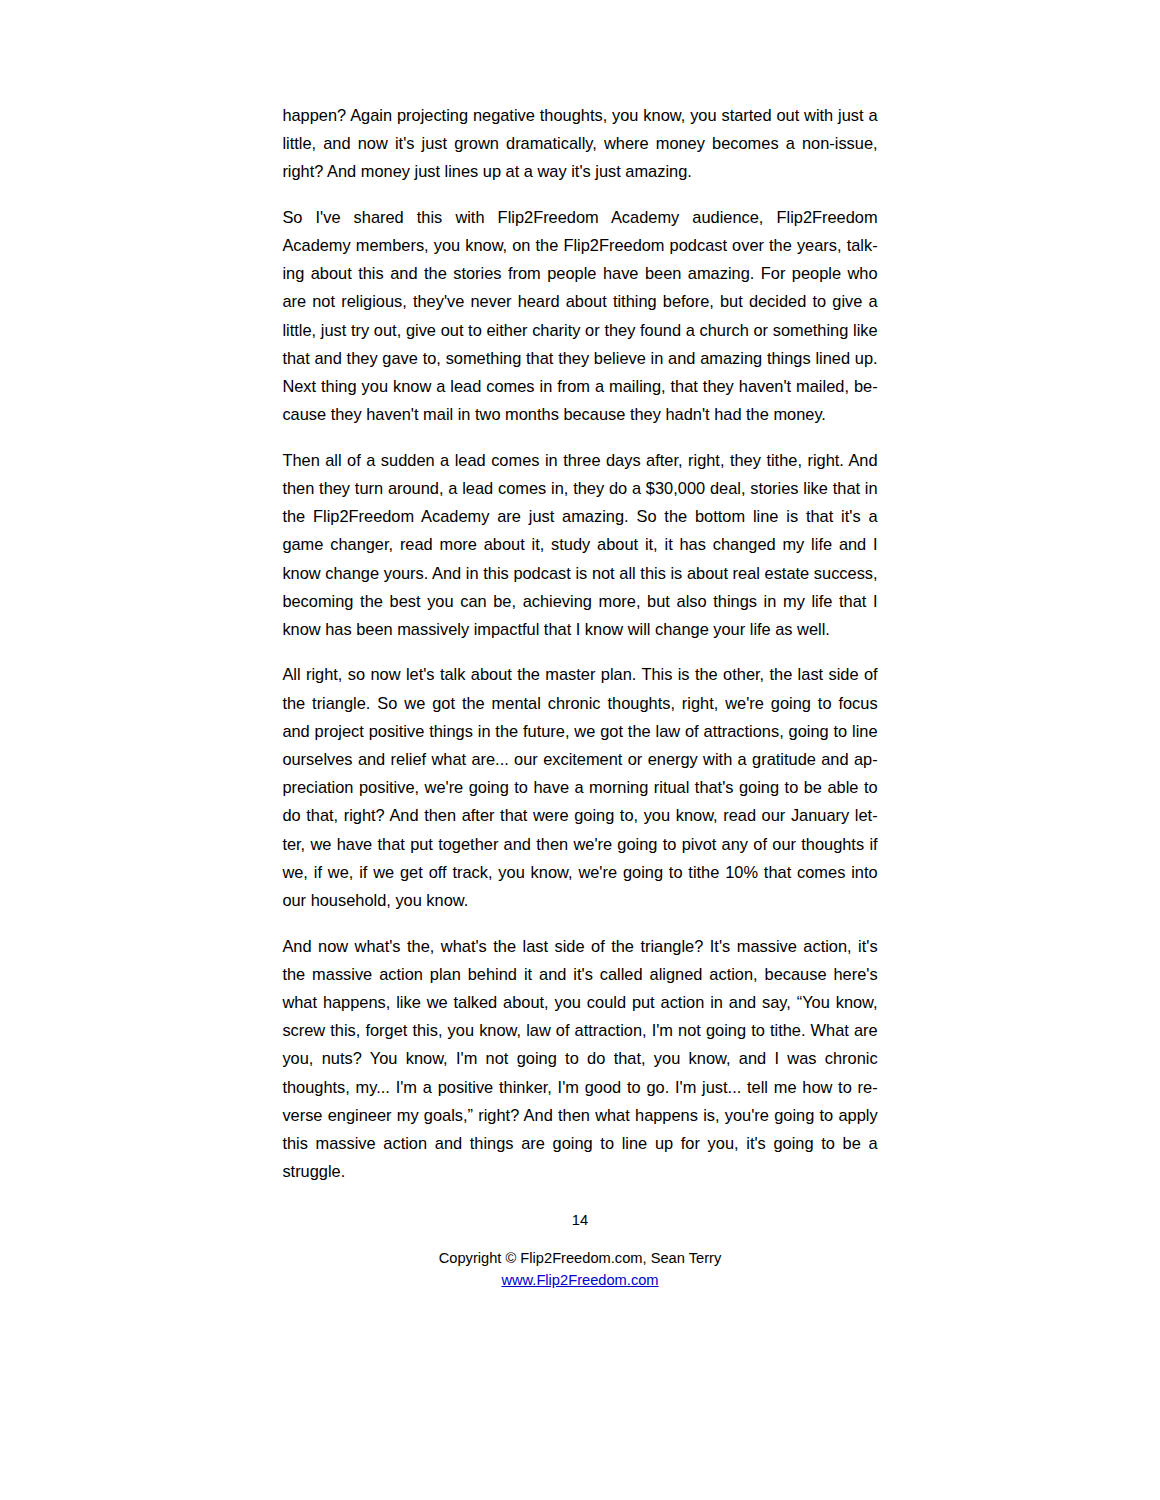happen? Again projecting negative thoughts, you know, you started out with just a little, and now it's just grown dramatically, where money becomes a non-issue, right? And money just lines up at a way it's just amazing.
So I've shared this with Flip2Freedom Academy audience, Flip2Freedom Academy members, you know, on the Flip2Freedom podcast over the years, talking about this and the stories from people have been amazing. For people who are not religious, they've never heard about tithing before, but decided to give a little, just try out, give out to either charity or they found a church or something like that and they gave to, something that they believe in and amazing things lined up. Next thing you know a lead comes in from a mailing, that they haven't mailed, because they haven't mail in two months because they hadn't had the money.
Then all of a sudden a lead comes in three days after, right, they tithe, right. And then they turn around, a lead comes in, they do a $30,000 deal, stories like that in the Flip2Freedom Academy are just amazing. So the bottom line is that it's a game changer, read more about it, study about it, it has changed my life and I know change yours. And in this podcast is not all this is about real estate success, becoming the best you can be, achieving more, but also things in my life that I know has been massively impactful that I know will change your life as well.
All right, so now let's talk about the master plan. This is the other, the last side of the triangle. So we got the mental chronic thoughts, right, we're going to focus and project positive things in the future, we got the law of attractions, going to line ourselves and relief what are... our excitement or energy with a gratitude and appreciation positive, we're going to have a morning ritual that's going to be able to do that, right? And then after that were going to, you know, read our January letter, we have that put together and then we're going to pivot any of our thoughts if we, if we, if we get off track, you know, we're going to tithe 10% that comes into our household, you know.
And now what's the, what's the last side of the triangle? It's massive action, it's the massive action plan behind it and it's called aligned action, because here's what happens, like we talked about, you could put action in and say, “You know, screw this, forget this, you know, law of attraction, I'm not going to tithe. What are you, nuts? You know, I'm not going to do that, you know, and I was chronic thoughts, my... I'm a positive thinker, I'm good to go. I'm just... tell me how to reverse engineer my goals,” right? And then what happens is, you're going to apply this massive action and things are going to line up for you, it's going to be a struggle.
14
Copyright © Flip2Freedom.com, Sean Terry
www.Flip2Freedom.com